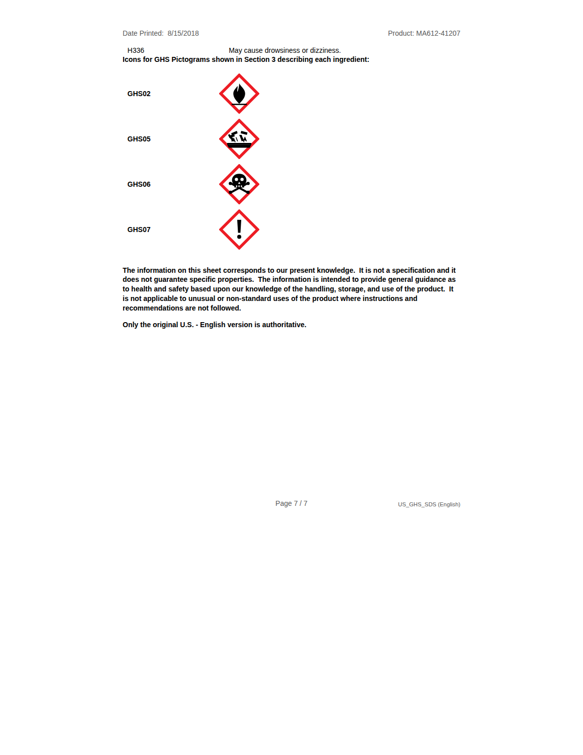Date Printed: 8/15/2018
Product: MA612-41207
H336
May cause drowsiness or dizziness.
Icons for GHS Pictograms shown in Section 3 describing each ingredient:
GHS02
GHS05
GHS06
GHS07
The information on this sheet corresponds to our present knowledge. It is not a specification and it does not guarantee specific properties. The information is intended to provide general guidance as to health and safety based upon our knowledge of the handling, storage, and use of the product. It is not applicable to unusual or non-standard uses of the product where instructions and recommendations are not followed.
Only the original U.S. - English version is authoritative.
Page 7 / 7
US_GHS_SDS (English)